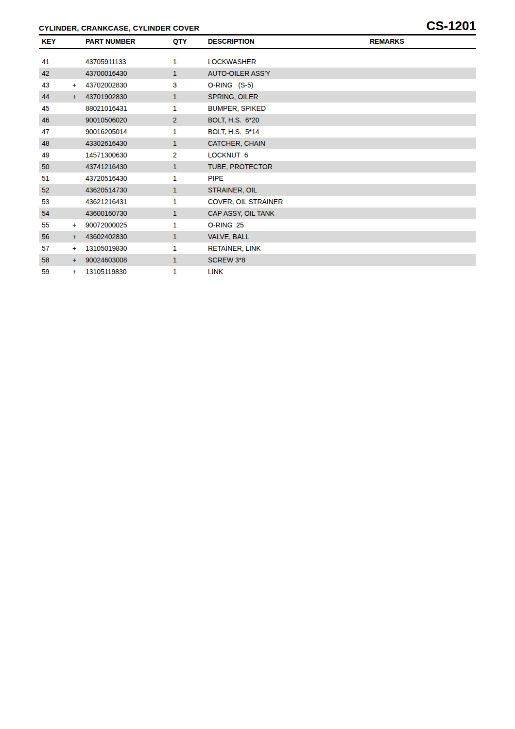CYLINDER, CRANKCASE, CYLINDER COVER
CS-1201
| KEY | | PART NUMBER | QTY | DESCRIPTION | REMARKS |
| --- | --- | --- | --- | --- | --- |
| 41 | | 43705911133 | 1 | LOCKWASHER | |
| 42 | | 43700016430 | 1 | AUTO-OILER ASS'Y | |
| 43 | + | 43702002830 | 3 | O-RING (S-5) | |
| 44 | + | 43701902830 | 1 | SPRING, OILER | |
| 45 | | 88021016431 | 1 | BUMPER, SPIKED | |
| 46 | | 90010506020 | 2 | BOLT, H.S. 6*20 | |
| 47 | | 90016205014 | 1 | BOLT, H.S. 5*14 | |
| 48 | | 43302616430 | 1 | CATCHER, CHAIN | |
| 49 | | 14571300630 | 2 | LOCKNUT 6 | |
| 50 | | 43741216430 | 1 | TUBE, PROTECTOR | |
| 51 | | 43720516430 | 1 | PIPE | |
| 52 | | 43620514730 | 1 | STRAINER, OIL | |
| 53 | | 43621216431 | 1 | COVER, OIL STRAINER | |
| 54 | | 43600160730 | 1 | CAP ASSY, OIL TANK | |
| 55 | + | 90072000025 | 1 | O-RING 25 | |
| 56 | + | 43602402830 | 1 | VALVE, BALL | |
| 57 | + | 13105019830 | 1 | RETAINER, LINK | |
| 58 | + | 90024603008 | 1 | SCREW 3*8 | |
| 59 | + | 13105119830 | 1 | LINK | |